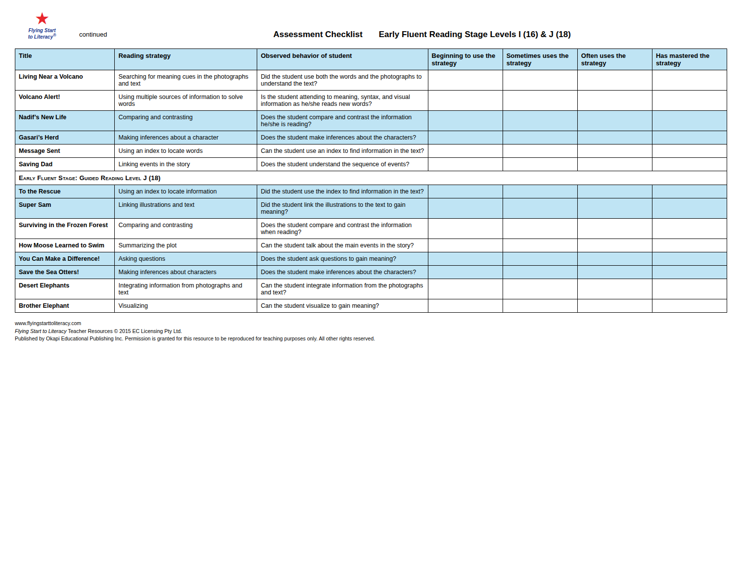★
Flying Start
to Literacy®
continued
Assessment Checklist Early Fluent Reading Stage Levels I (16) & J (18)
| Title | Reading strategy | Observed behavior of student | Beginning to use the strategy | Sometimes uses the strategy | Often uses the strategy | Has mastered the strategy |
| --- | --- | --- | --- | --- | --- | --- |
| Living Near a Volcano | Searching for meaning cues in the photographs and text | Did the student use both the words and the photographs to understand the text? | | | | |
| Volcano Alert! | Using multiple sources of information to solve words | Is the student attending to meaning, syntax, and visual information as he/she reads new words? | | | | |
| Nadif’s New Life | Comparing and contrasting | Does the student compare and contrast the information he/she is reading? | | | | |
| Gasari’s Herd | Making inferences about a character | Does the student make inferences about the characters? | | | | |
| Message Sent | Using an index to locate words | Can the student use an index to find information in the text? | | | | |
| Saving Dad | Linking events in the story | Does the student understand the sequence of events? | | | | |
| Early Fluent Stage: Guided Reading Level J (18) |
| To the Rescue | Using an index to locate information | Did the student use the index to find information in the text? | | | | |
| Super Sam | Linking illustrations and text | Did the student link the illustrations to the text to gain meaning? | | | | |
| Surviving in the Frozen Forest | Comparing and contrasting | Does the student compare and contrast the information when reading? | | | | |
| How Moose Learned to Swim | Summarizing the plot | Can the student talk about the main events in the story? | | | | |
| You Can Make a Difference! | Asking questions | Does the student ask questions to gain meaning? | | | | |
| Save the Sea Otters! | Making inferences about characters | Does the student make inferences about the characters? | | | | |
| Desert Elephants | Integrating information from photographs and text | Can the student integrate information from the photographs and text? | | | | |
| Brother Elephant | Visualizing | Can the student visualize to gain meaning? | | | | |
www.flyingstarttoliteracy.com
Flying Start to Literacy Teacher Resources © 2015 EC Licensing Pty Ltd.
Published by Okapi Educational Publishing Inc. Permission is granted for this resource to be reproduced for teaching purposes only. All other rights reserved.